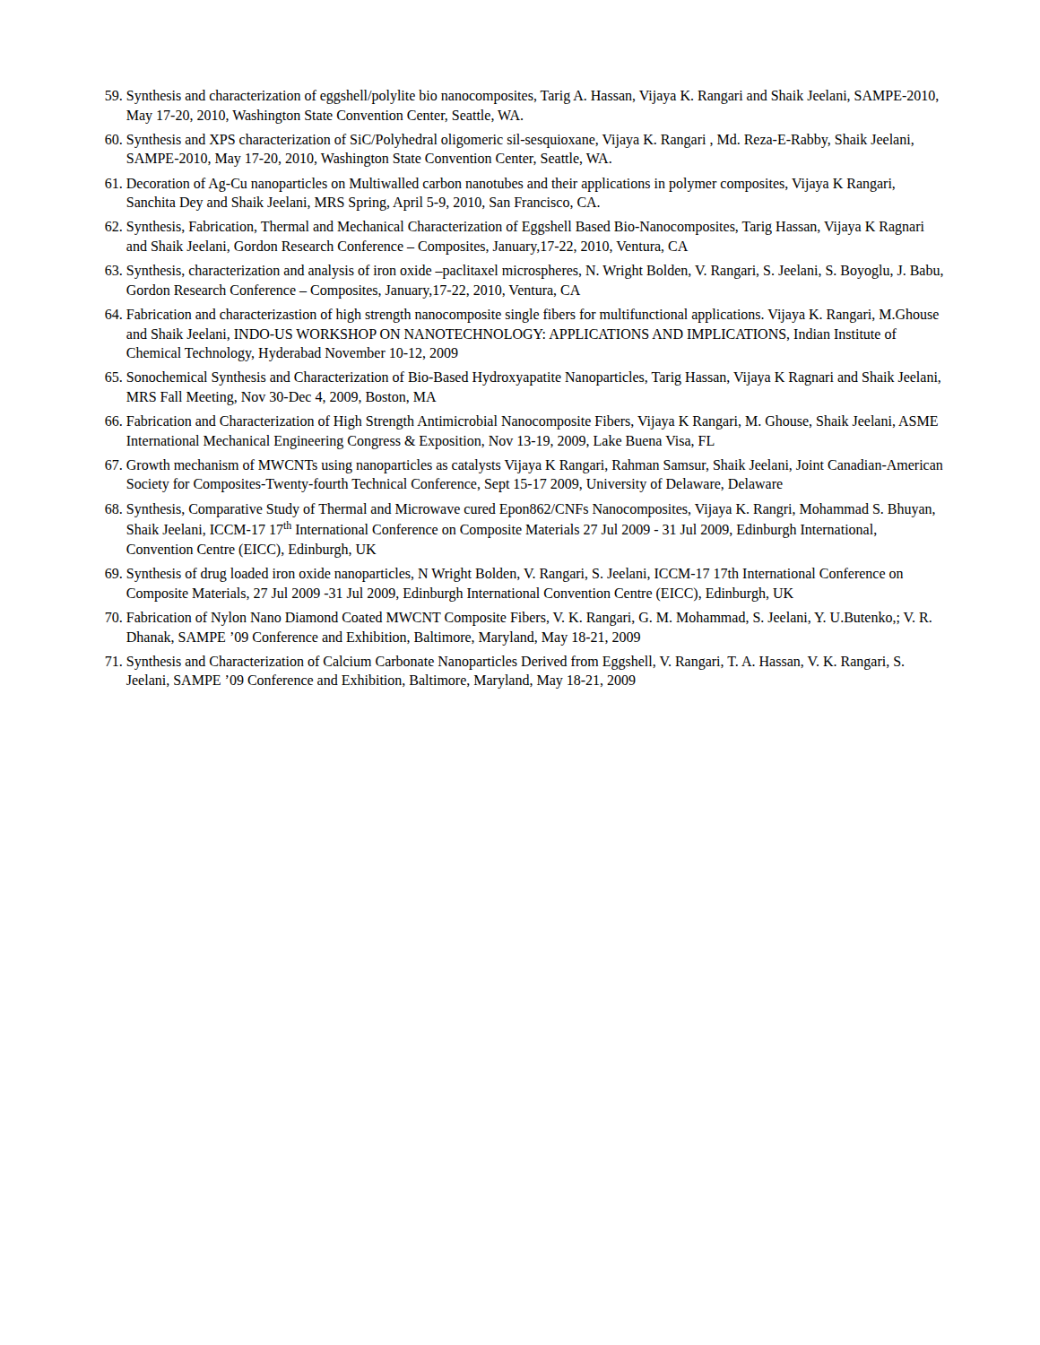Synthesis and characterization of eggshell/polylite bio nanocomposites, Tarig A. Hassan, Vijaya K. Rangari and Shaik Jeelani, SAMPE-2010, May 17-20, 2010, Washington State Convention Center, Seattle, WA.
Synthesis and XPS characterization of SiC/Polyhedral oligomeric sil-sesquioxane, Vijaya K. Rangari , Md. Reza-E-Rabby, Shaik Jeelani, SAMPE-2010, May 17-20, 2010, Washington State Convention Center, Seattle, WA.
Decoration of Ag-Cu nanoparticles on Multiwalled carbon nanotubes and their applications in polymer composites, Vijaya K Rangari, Sanchita Dey and Shaik Jeelani, MRS Spring, April 5-9, 2010, San Francisco, CA.
Synthesis, Fabrication, Thermal and Mechanical Characterization of Eggshell Based Bio-Nanocomposites, Tarig Hassan, Vijaya K Ragnari and Shaik Jeelani, Gordon Research Conference – Composites, January,17-22, 2010, Ventura, CA
Synthesis, characterization and analysis of iron oxide –paclitaxel microspheres, N. Wright Bolden, V. Rangari, S. Jeelani, S. Boyoglu, J. Babu, Gordon Research Conference – Composites, January,17-22, 2010, Ventura, CA
Fabrication and characterizastion of high strength nanocomposite single fibers for multifunctional applications. Vijaya K. Rangari, M.Ghouse and Shaik Jeelani, INDO-US WORKSHOP ON NANOTECHNOLOGY: APPLICATIONS AND IMPLICATIONS, Indian Institute of Chemical Technology, Hyderabad November 10-12, 2009
Sonochemical Synthesis and Characterization of Bio-Based Hydroxyapatite Nanoparticles, Tarig Hassan, Vijaya K Ragnari and Shaik Jeelani, MRS Fall Meeting, Nov 30-Dec 4, 2009, Boston, MA
Fabrication and Characterization of High Strength Antimicrobial Nanocomposite Fibers, Vijaya K Rangari, M. Ghouse, Shaik Jeelani, ASME International Mechanical Engineering Congress & Exposition, Nov 13-19, 2009, Lake Buena Visa, FL
Growth mechanism of MWCNTs using nanoparticles as catalysts Vijaya K Rangari, Rahman Samsur, Shaik Jeelani, Joint Canadian-American Society for Composites-Twenty-fourth Technical Conference, Sept 15-17 2009, University of Delaware, Delaware
Synthesis, Comparative Study of Thermal and Microwave cured Epon862/CNFs Nanocomposites, Vijaya K. Rangri, Mohammad S. Bhuyan, Shaik Jeelani, ICCM-17 17th International Conference on Composite Materials 27 Jul 2009 - 31 Jul 2009, Edinburgh International, Convention Centre (EICC), Edinburgh, UK
Synthesis of drug loaded iron oxide nanoparticles, N Wright Bolden, V. Rangari, S. Jeelani, ICCM-17 17th International Conference on Composite Materials, 27 Jul 2009 -31 Jul 2009, Edinburgh International Convention Centre (EICC), Edinburgh, UK
Fabrication of Nylon Nano Diamond Coated MWCNT Composite Fibers, V. K. Rangari, G. M. Mohammad, S. Jeelani, Y. U.Butenko,; V. R. Dhanak, SAMPE ’09 Conference and Exhibition, Baltimore, Maryland, May 18-21, 2009
Synthesis and Characterization of Calcium Carbonate Nanoparticles Derived from Eggshell, V. Rangari, T. A. Hassan, V. K. Rangari, S. Jeelani, SAMPE ’09 Conference and Exhibition, Baltimore, Maryland, May 18-21, 2009